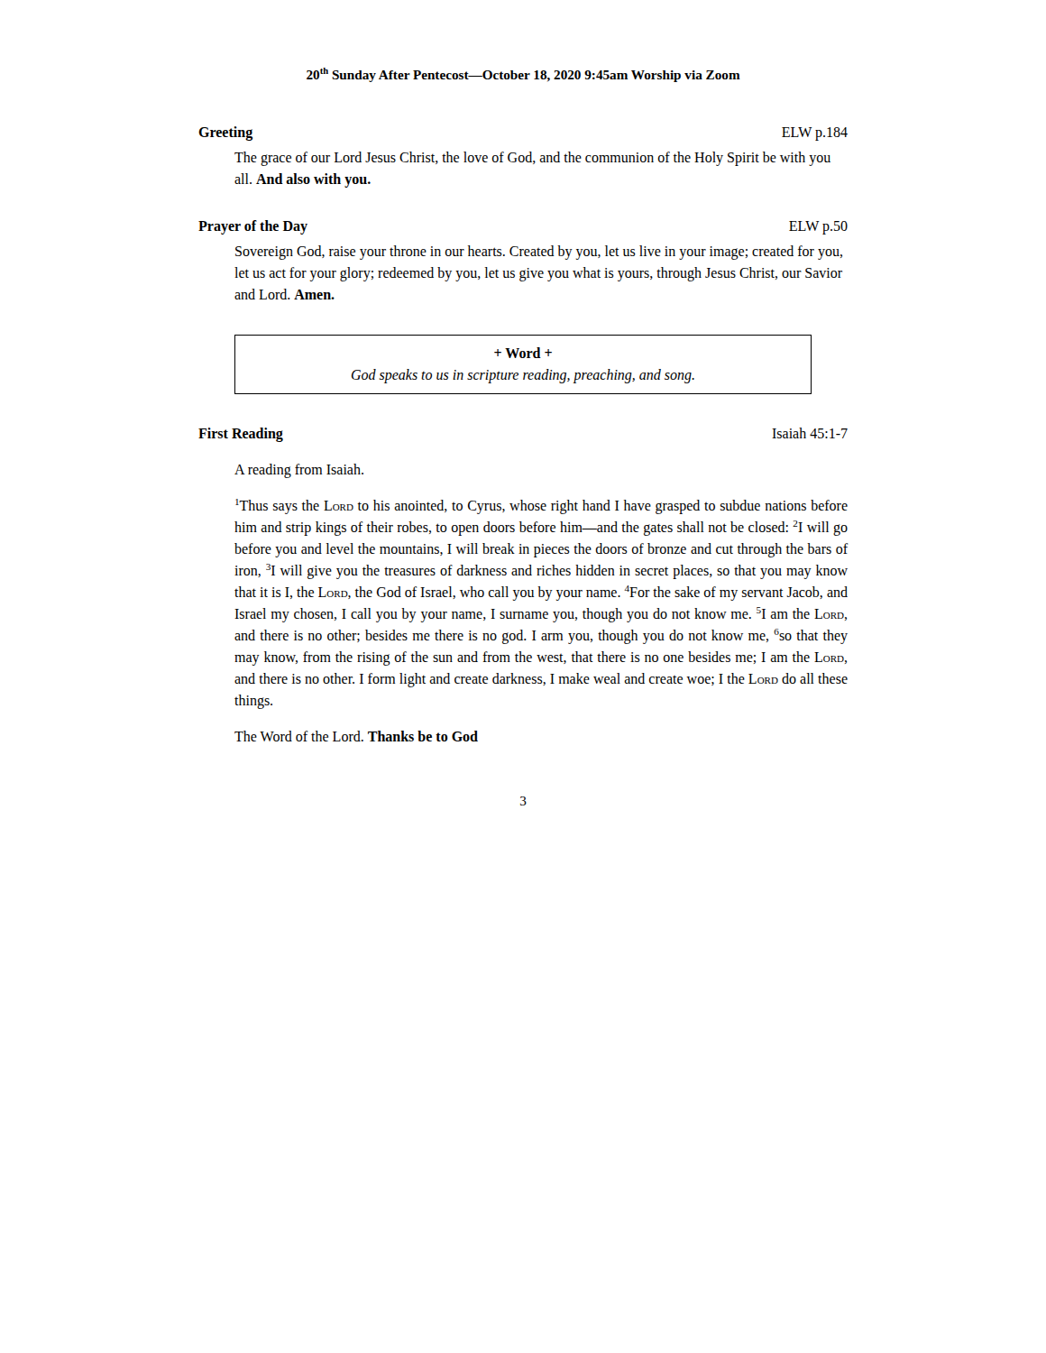20th Sunday After Pentecost—October 18, 2020 9:45am Worship via Zoom
Greeting ELW p.184
The grace of our Lord Jesus Christ, the love of God, and the communion of the Holy Spirit be with you all. And also with you.
Prayer of the Day ELW p.50
Sovereign God, raise your throne in our hearts. Created by you, let us live in your image; created for you, let us act for your glory; redeemed by you, let us give you what is yours, through Jesus Christ, our Savior and Lord. Amen.
+ Word +
God speaks to us in scripture reading, preaching, and song.
First Reading Isaiah 45:1-7
A reading from Isaiah.
1Thus says the Lord to his anointed, to Cyrus, whose right hand I have grasped to subdue nations before him and strip kings of their robes, to open doors before him—and the gates shall not be closed: 2I will go before you and level the mountains, I will break in pieces the doors of bronze and cut through the bars of iron, 3I will give you the treasures of darkness and riches hidden in secret places, so that you may know that it is I, the Lord, the God of Israel, who call you by your name. 4For the sake of my servant Jacob, and Israel my chosen, I call you by your name, I surname you, though you do not know me. 5I am the Lord, and there is no other; besides me there is no god. I arm you, though you do not know me, 6so that they may know, from the rising of the sun and from the west, that there is no one besides me; I am the Lord, and there is no other. I form light and create darkness, I make weal and create woe; I the Lord do all these things.
The Word of the Lord. Thanks be to God
3